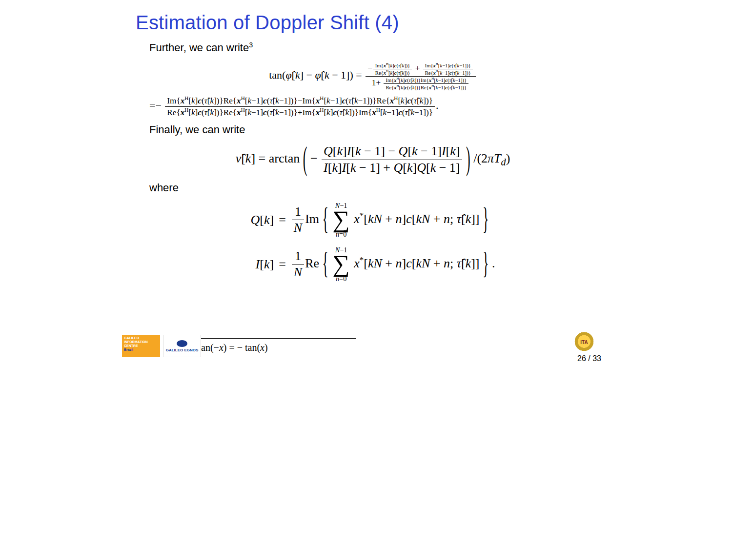Estimation of Doppler Shift (4)
Further, we can write3
tan(φ̂[k] − φ̂[k − 1]) = −Im{xH[k]c(τ̂[k])}Re{xH[k]c(τ̂[k])} + Im{xH[k−1]c(τ̂[k−1])}Re{xH[k−1]c(τ̂[k−1])} 1+ Im{xH[k]c(τ̂[k])}Im{xH[k−1]c(τ̂[k−1])}Re{xH[k]c(τ̂[k])}Re{xH[k−1]c(τ̂[k−1])} =− Im{xH[k]c(τ̂[k])}Re{xH[k−1]c(τ̂[k−1])}−Im{xH[k−1]c(τ̂[k−1])}Re{xH[k]c(τ̂[k])} Re{xH[k]c(τ̂[k])}Re{xH[k−1]c(τ̂[k−1])}+Im{xH[k]c(τ̂[k])}Im{xH[k−1]c(τ̂[k−1])} .
Finally, we can write
ν̂[k] = arctan ( − Q[k]I[k − 1] − Q[k − 1]I[k] I[k]I[k − 1] + Q[k]Q[k − 1] ) /(2πTd)
where
Q[k] = 1 NIm { N−1 ∑ n=0 x*[kN + n]c[kN + n; τ̂[k]] } I[k] = 1 NRe { N−1 ∑ n=0 x*[kN + n]c[kN + n; τ̂[k]] } .
3tan(−x) = − tan(x)
GALILEO
INFORMATION
CENTRE
Brazil
GALILEO EGNOS
26 / 33